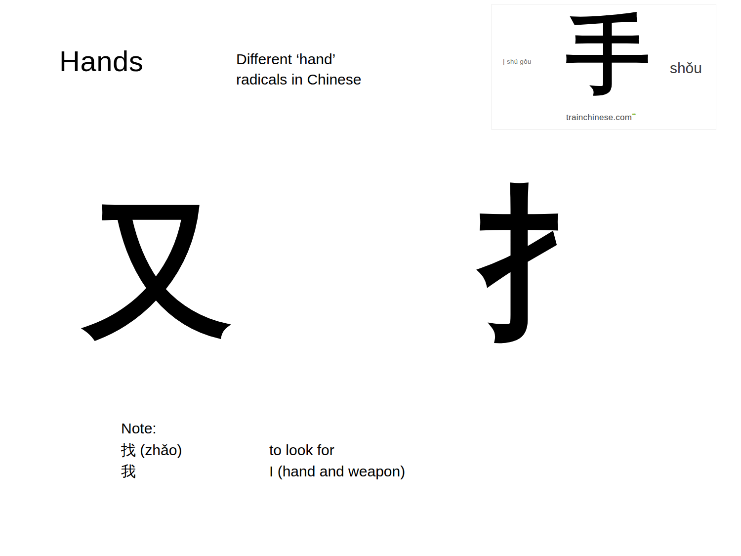Hands
Different ‘hand’
radicals in Chinese
| shú gôu 手 shǒu trainchinese.com••
又
扌
| Note: | |
| 找 (zhǎo) | to look for |
| 我 | I (hand and weapon) |